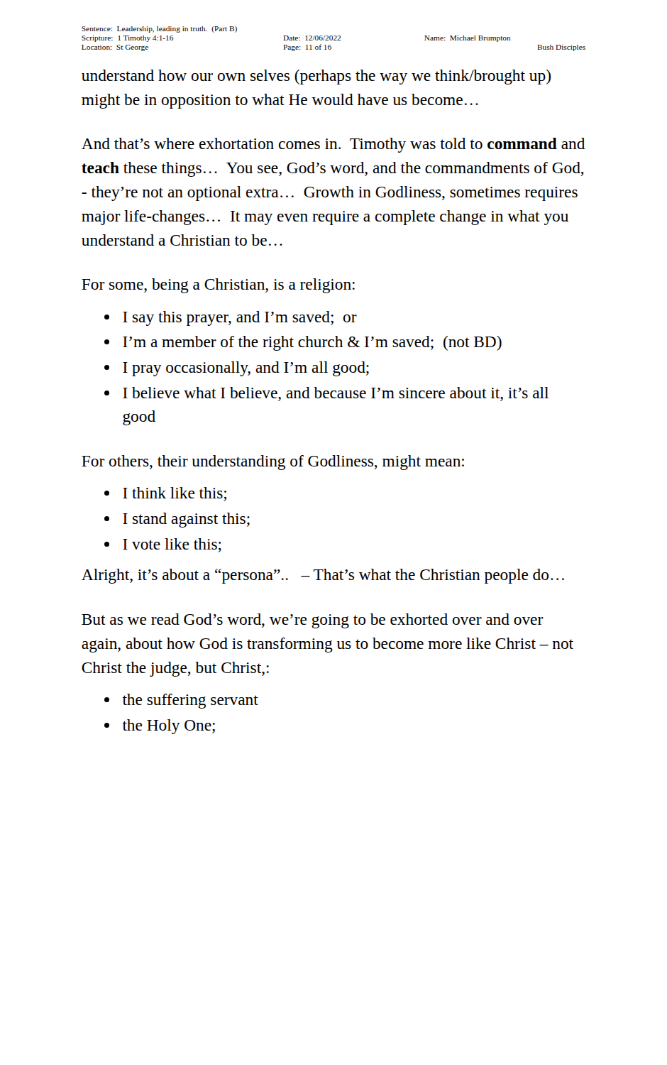| Sentence: Leadership, leading in truth. (Part B) | | |
| Scripture: 1 Timothy 4:1-16 | Date: 12/06/2022 | Name: Michael Brumpton |
| Location: St George | Page: 11 of 16 | Bush Disciples |
understand how our own selves (perhaps the way we think/brought up) might be in opposition to what He would have us become…
And that’s where exhortation comes in. Timothy was told to command and teach these things… You see, God’s word, and the commandments of God, - they’re not an optional extra… Growth in Godliness, sometimes requires major life-changes… It may even require a complete change in what you understand a Christian to be…
For some, being a Christian, is a religion:
I say this prayer, and I’m saved; or
I’m a member of the right church & I’m saved; (not BD)
I pray occasionally, and I’m all good;
I believe what I believe, and because I’m sincere about it, it’s all good
For others, their understanding of Godliness, might mean:
I think like this;
I stand against this;
I vote like this;
Alright, it’s about a “persona”.. – That’s what the Christian people do…
But as we read God’s word, we’re going to be exhorted over and over again, about how God is transforming us to become more like Christ – not Christ the judge, but Christ,:
the suffering servant
the Holy One;